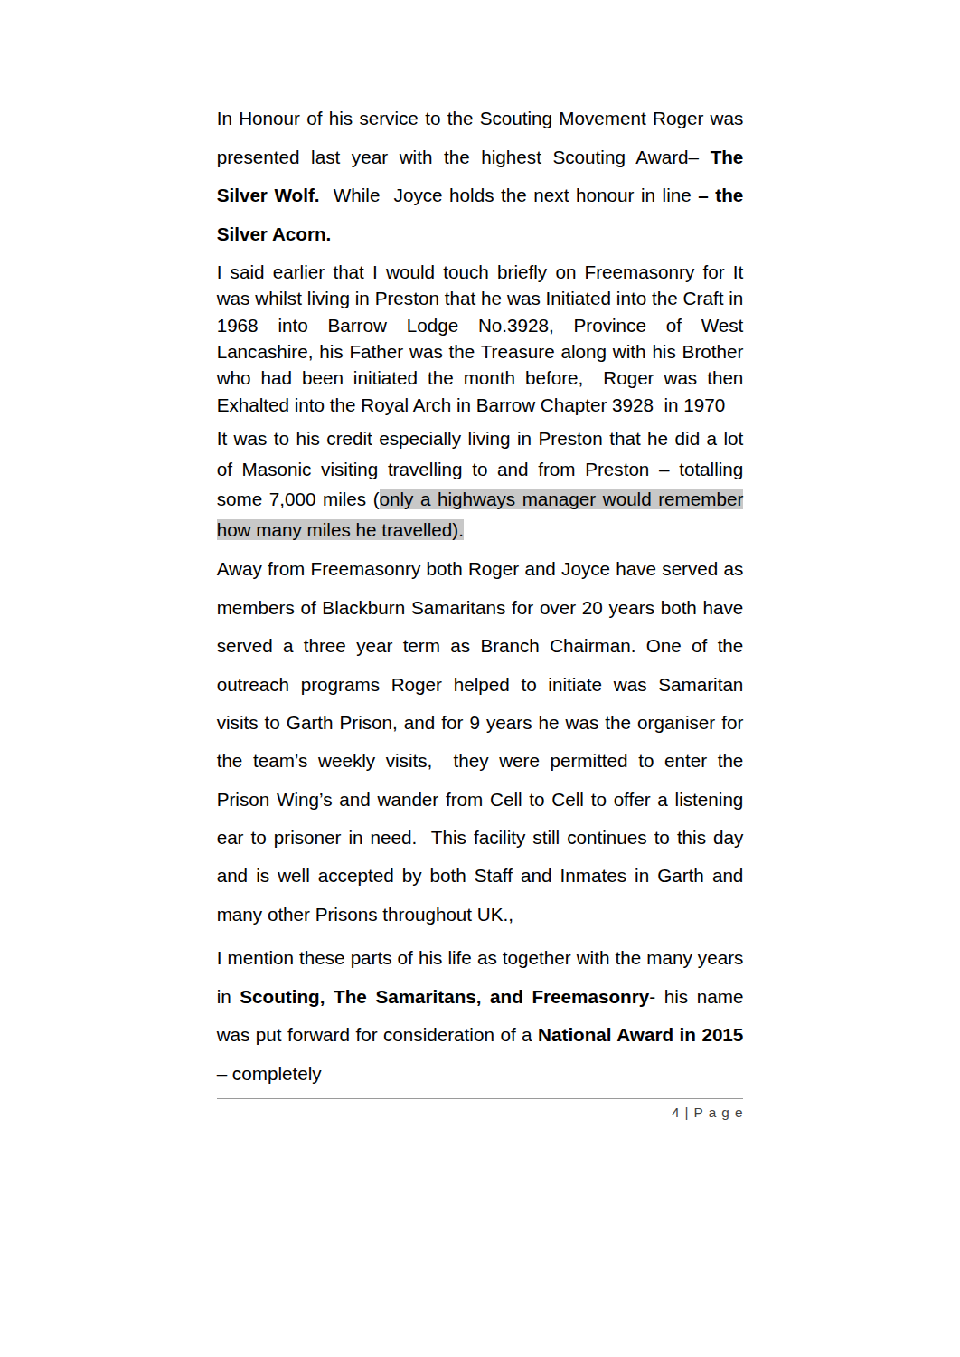In Honour of his service to the Scouting Movement Roger was presented last year with the highest Scouting Award– The Silver Wolf. While Joyce holds the next honour in line – the Silver Acorn.
I said earlier that I would touch briefly on Freemasonry for It was whilst living in Preston that he was Initiated into the Craft in 1968 into Barrow Lodge No.3928, Province of West Lancashire, his Father was the Treasure along with his Brother who had been initiated the month before, Roger was then Exhalted into the Royal Arch in Barrow Chapter 3928 in 1970
It was to his credit especially living in Preston that he did a lot of Masonic visiting travelling to and from Preston – totalling some 7,000 miles (only a highways manager would remember how many miles he travelled).
Away from Freemasonry both Roger and Joyce have served as members of Blackburn Samaritans for over 20 years both have served a three year term as Branch Chairman. One of the outreach programs Roger helped to initiate was Samaritan visits to Garth Prison, and for 9 years he was the organiser for the team’s weekly visits, they were permitted to enter the Prison Wing’s and wander from Cell to Cell to offer a listening ear to prisoner in need. This facility still continues to this day and is well accepted by both Staff and Inmates in Garth and many other Prisons throughout UK.,
I mention these parts of his life as together with the many years in Scouting, The Samaritans, and Freemasonry- his name was put forward for consideration of a National Award in 2015 – completely
4 | P a g e